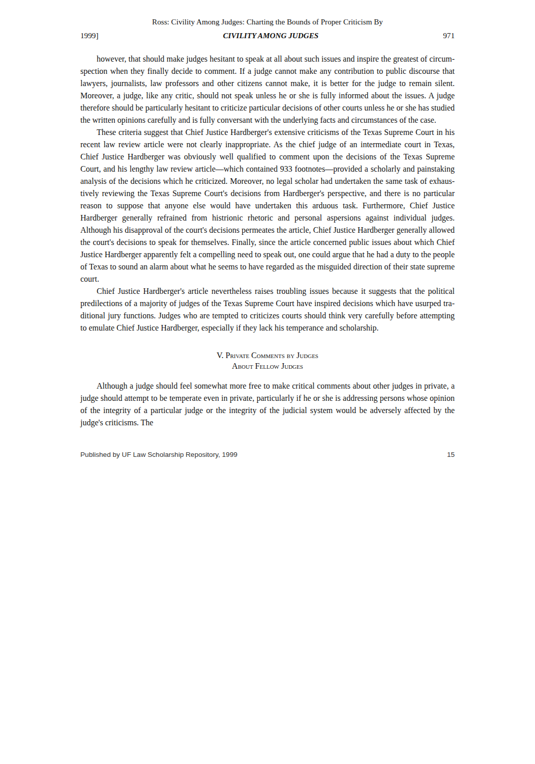Ross: Civility Among Judges: Charting the Bounds of Proper Criticism By
1999] CIVILITY AMONG JUDGES 971
however, that should make judges hesitant to speak at all about such issues and inspire the greatest of circumspection when they finally decide to comment. If a judge cannot make any contribution to public discourse that lawyers, journalists, law professors and other citizens cannot make, it is better for the judge to remain silent. Moreover, a judge, like any critic, should not speak unless he or she is fully informed about the issues. A judge therefore should be particularly hesitant to criticize particular decisions of other courts unless he or she has studied the written opinions carefully and is fully conversant with the underlying facts and circumstances of the case.
These criteria suggest that Chief Justice Hardberger's extensive criticisms of the Texas Supreme Court in his recent law review article were not clearly inappropriate. As the chief judge of an intermediate court in Texas, Chief Justice Hardberger was obviously well qualified to comment upon the decisions of the Texas Supreme Court, and his lengthy law review article—which contained 933 footnotes—provided a scholarly and painstaking analysis of the decisions which he criticized. Moreover, no legal scholar had undertaken the same task of exhaustively reviewing the Texas Supreme Court's decisions from Hardberger's perspective, and there is no particular reason to suppose that anyone else would have undertaken this arduous task. Furthermore, Chief Justice Hardberger generally refrained from histrionic rhetoric and personal aspersions against individual judges. Although his disapproval of the court's decisions permeates the article, Chief Justice Hardberger generally allowed the court's decisions to speak for themselves. Finally, since the article concerned public issues about which Chief Justice Hardberger apparently felt a compelling need to speak out, one could argue that he had a duty to the people of Texas to sound an alarm about what he seems to have regarded as the misguided direction of their state supreme court.
Chief Justice Hardberger's article nevertheless raises troubling issues because it suggests that the political predilections of a majority of judges of the Texas Supreme Court have inspired decisions which have usurped traditional jury functions. Judges who are tempted to criticizes courts should think very carefully before attempting to emulate Chief Justice Hardberger, especially if they lack his temperance and scholarship.
V. Private Comments by Judges
About Fellow Judges
Although a judge should feel somewhat more free to make critical comments about other judges in private, a judge should attempt to be temperate even in private, particularly if he or she is addressing persons whose opinion of the integrity of a particular judge or the integrity of the judicial system would be adversely affected by the judge's criticisms. The
Published by UF Law Scholarship Repository, 1999 15